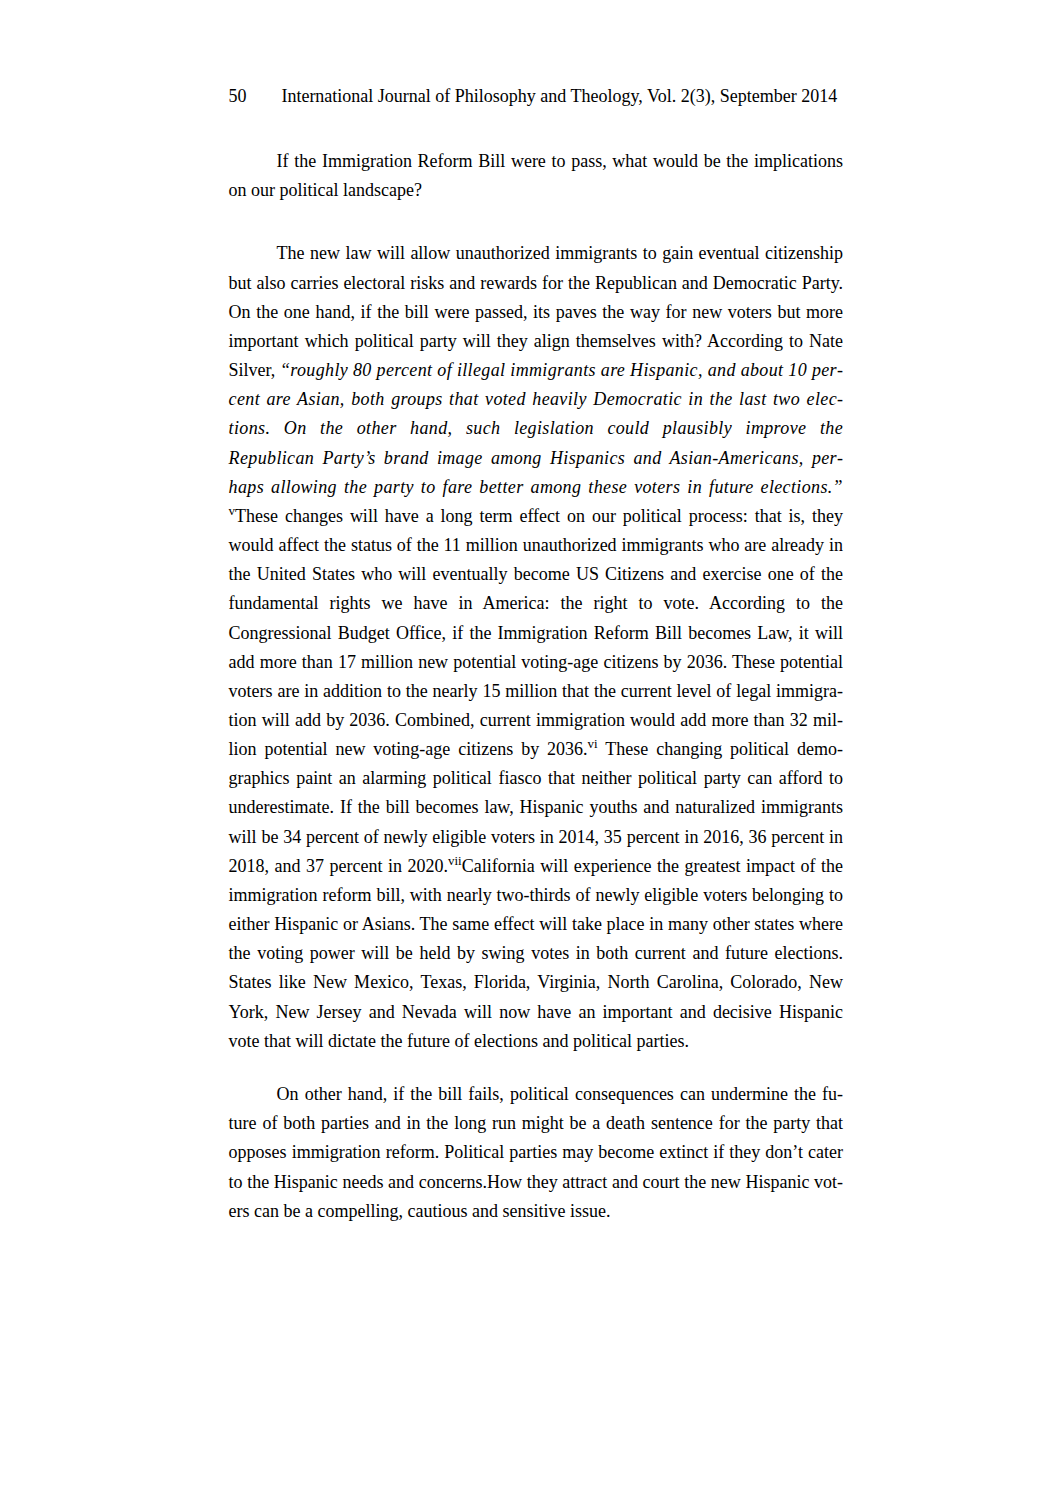50 International Journal of Philosophy and Theology, Vol. 2(3), September 2014
If the Immigration Reform Bill were to pass, what would be the implications on our political landscape?
The new law will allow unauthorized immigrants to gain eventual citizenship but also carries electoral risks and rewards for the Republican and Democratic Party. On the one hand, if the bill were passed, its paves the way for new voters but more important which political party will they align themselves with? According to Nate Silver, “roughly 80 percent of illegal immigrants are Hispanic, and about 10 percent are Asian, both groups that voted heavily Democratic in the last two elections. On the other hand, such legislation could plausibly improve the Republican Party’s brand image among Hispanics and Asian-Americans, perhaps allowing the party to fare better among these voters in future elections.” vThese changes will have a long term effect on our political process: that is, they would affect the status of the 11 million unauthorized immigrants who are already in the United States who will eventually become US Citizens and exercise one of the fundamental rights we have in America: the right to vote. According to the Congressional Budget Office, if the Immigration Reform Bill becomes Law, it will add more than 17 million new potential voting-age citizens by 2036. These potential voters are in addition to the nearly 15 million that the current level of legal immigration will add by 2036. Combined, current immigration would add more than 32 million potential new voting-age citizens by 2036.vi These changing political demographics paint an alarming political fiasco that neither political party can afford to underestimate. If the bill becomes law, Hispanic youths and naturalized immigrants will be 34 percent of newly eligible voters in 2014, 35 percent in 2016, 36 percent in 2018, and 37 percent in 2020.viiCalifornia will experience the greatest impact of the immigration reform bill, with nearly two-thirds of newly eligible voters belonging to either Hispanic or Asians. The same effect will take place in many other states where the voting power will be held by swing votes in both current and future elections. States like New Mexico, Texas, Florida, Virginia, North Carolina, Colorado, New York, New Jersey and Nevada will now have an important and decisive Hispanic vote that will dictate the future of elections and political parties.
On other hand, if the bill fails, political consequences can undermine the future of both parties and in the long run might be a death sentence for the party that opposes immigration reform. Political parties may become extinct if they don’t cater to the Hispanic needs and concerns.How they attract and court the new Hispanic voters can be a compelling, cautious and sensitive issue.